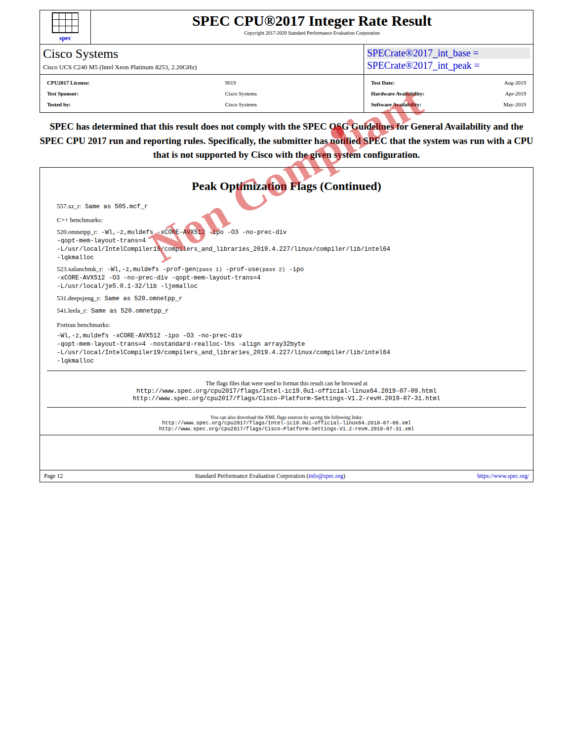| spec | SPEC CPU®2017 Integer Rate Result Copyright 2017-2020 Standard Performance Evaluation Corporation |
| Cisco Systems Cisco UCS C240 M5 (Intel Xeon Platinum 8253, 2.20GHz) | SPECrate®2017_int_base = SPECrate®2017_int_peak = |
| / CPU2017 License: / 9019 / / Test Sponsor: / Cisco Systems / / Tested by: / Cisco Systems / | / Test Date: / Aug-2019 / / Hardware Availability: / Apr-2019 / / Software Availability: / May-2019 / |
SPEC has determined that this result does not comply with the SPEC OSG Guidelines for General Availability and the SPEC CPU 2017 run and reporting rules. Specifically, the submitter has notified SPEC that the system was run with a CPU that is not supported by Cisco with the given system configuration.
Non Compliant
Peak Optimization Flags (Continued)
557.xz_r: Same as 505.mcf_r
C++ benchmarks:
520.omnetpp_r: -Wl,-z,muldefs -xCORE-AVX512 -ipo -O3 -no-prec-div
-qopt-mem-layout-trans=4
-L/usr/local/IntelCompiler19/compilers_and_libraries_2019.4.227/linux/compiler/lib/intel64
-lqkmalloc
523.xalancbmk_r: -Wl,-z,muldefs -prof-gen(pass 1) -prof-use(pass 2) -ipo
-xCORE-AVX512 -O3 -no-prec-div -qopt-mem-layout-trans=4
-L/usr/local/je5.0.1-32/lib -ljemalloc
531.deepsjeng_r: Same as 520.omnetpp_r
541.leela_r: Same as 520.omnetpp_r
Fortran benchmarks:
-Wl,-z,muldefs -xCORE-AVX512 -ipo -O3 -no-prec-div
-qopt-mem-layout-trans=4 -nostandard-realloc-lhs -align array32byte
-L/usr/local/IntelCompiler19/compilers_and_libraries_2019.4.227/linux/compiler/lib/intel64
-lqkmalloc
The flags files that were used to format this result can be browsed at
http://www.spec.org/cpu2017/flags/Intel-ic19.0u1-official-linux64.2019-07-09.html
http://www.spec.org/cpu2017/flags/Cisco-Platform-Settings-V1.2-revH.2019-07-31.html
You can also download the XML flags sources by saving the following links:
http://www.spec.org/cpu2017/flags/Intel-ic19.0u1-official-linux64.2019-07-09.xml
http://www.spec.org/cpu2017/flags/Cisco-Platform-Settings-V1.2-revH.2019-07-31.xml
Page 12
Standard Performance Evaluation Corporation (info@spec.org)
https://www.spec.org/